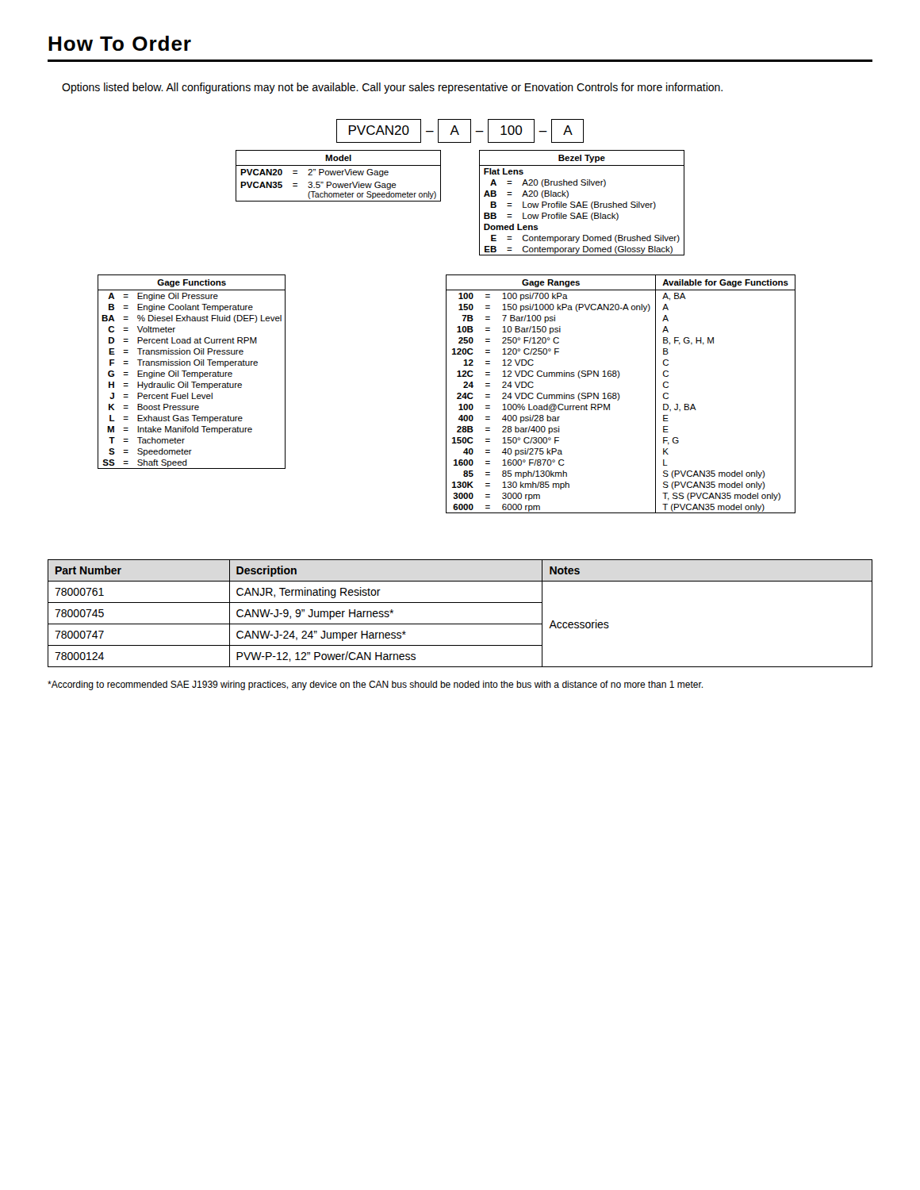How To Order
Options listed below. All configurations may not be available. Call your sales representative or Enovation Controls for more information.
| PVCAN20 | – | A | – | 100 | – | A |
| / Model / / --- / / PVCAN20 / = / 2” PowerView Gage / / PVCAN35 / = / 3.5” PowerView Gage (Tachometer or Speedometer only) / | | / Bezel Type / / --- / / Flat Lens / / A / = / A20 (Brushed Silver) / / AB / = / A20 (Black) / / B / = / Low Profile SAE (Brushed Silver) / / BB / = / Low Profile SAE (Black) / / Domed Lens / / E / = / Contemporary Domed (Brushed Silver) / / EB / = / Contemporary Domed (Glossy Black) / |
| / Gage Functions / / --- / / A / = / Engine Oil Pressure / / B / = / Engine Coolant Temperature / / BA / = / % Diesel Exhaust Fluid (DEF) Level / / C / = / Voltmeter / / D / = / Percent Load at Current RPM / / E / = / Transmission Oil Pressure / / F / = / Transmission Oil Temperature / / G / = / Engine Oil Temperature / / H / = / Hydraulic Oil Temperature / / J / = / Percent Fuel Level / / K / = / Boost Pressure / / L / = / Exhaust Gas Temperature / / M / = / Intake Manifold Temperature / / T / = / Tachometer / / S / = / Speedometer / / SS / = / Shaft Speed / | | / Gage Ranges / Available for Gage Functions / / --- / --- / / 100 / = / 100 psi/700 kPa / A, BA / / 150 / = / 150 psi/1000 kPa (PVCAN20-A only) / A / / 7B / = / 7 Bar/100 psi / A / / 10B / = / 10 Bar/150 psi / A / / 250 / = / 250° F/120° C / B, F, G, H, M / / 120C / = / 120° C/250° F / B / / 12 / = / 12 VDC / C / / 12C / = / 12 VDC Cummins (SPN 168) / C / / 24 / = / 24 VDC / C / / 24C / = / 24 VDC Cummins (SPN 168) / C / / 100 / = / 100% Load@Current RPM / D, J, BA / / 400 / = / 400 psi/28 bar / E / / 28B / = / 28 bar/400 psi / E / / 150C / = / 150° C/300° F / F, G / / 40 / = / 40 psi/275 kPa / K / / 1600 / = / 1600° F/870° C / L / / 85 / = / 85 mph/130kmh / S (PVCAN35 model only) / / 130K / = / 130 kmh/85 mph / S (PVCAN35 model only) / / 3000 / = / 3000 rpm / T, SS (PVCAN35 model only) / / 6000 / = / 6000 rpm / T (PVCAN35 model only) / |
| Part Number | Description | Notes |
| --- | --- | --- |
| 78000761 | CANJR, Terminating Resistor | Accessories |
| 78000745 | CANW-J-9, 9” Jumper Harness* |
| 78000747 | CANW-J-24, 24” Jumper Harness* |
| 78000124 | PVW-P-12, 12” Power/CAN Harness |
*According to recommended SAE J1939 wiring practices, any device on the CAN bus should be noded into the bus with a distance of no more than 1 meter.